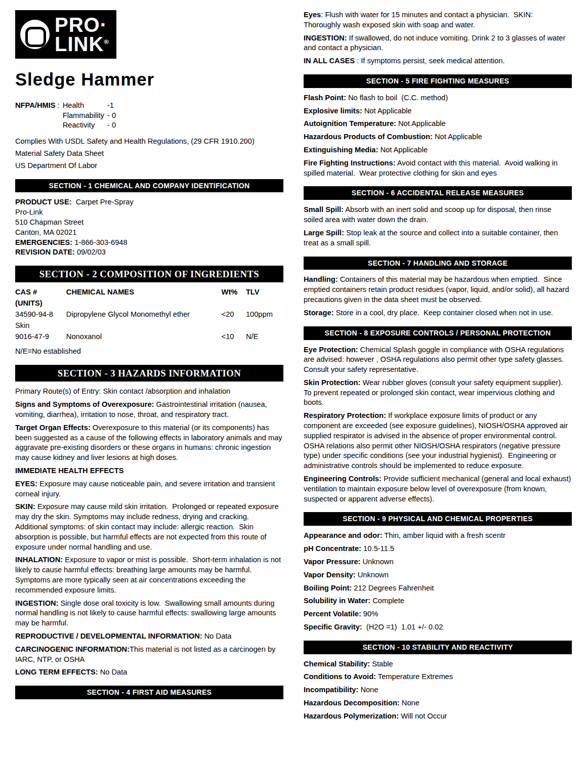PRO·
LINK®
Sledge Hammer
| NFPA/HMIS : | Health | -1 |
| | Flammability | - 0 |
| | Reactivity | - 0 |
Complies With USDL Safety and Health Regulations, (29 CFR 1910.200)
Material Safety Data Sheet
US Department Of Labor
SECTION - 1 CHEMICAL AND COMPANY IDENTIFICATION
PRODUCT USE: Carpet Pre-Spray
Pro-Link
510 Chapman Street
Canton, MA 02021
EMERGENCIES: 1-866-303-6948
REVISION DATE: 09/02/03
SECTION - 2 COMPOSITION OF INGREDIENTS
| CAS # | CHEMICAL NAMES | Wt% | TLV |
| --- | --- | --- | --- |
| (UNITS) |
| 34590-94-8 | Dipropylene Glycol Monomethyl ether | <20 | 100ppm |
| Skin |
| 9016-47-9 | Nonoxanol | <10 | N/E |
N/E=No established
SECTION - 3 HAZARDS INFORMATION
Primary Route(s) of Entry: Skin contact /absorption and inhalation
Signs and Symptoms of Overexposure: Gastrointestinal irritation (nausea, vomiting, diarrhea), irritation to nose, throat, and respiratory tract.
Target Organ Effects: Overexposure to this material (or its components) has been suggested as a cause of the following effects in laboratory animals and may aggravate pre-existing disorders or these organs in humans: chronic ingestion may cause kidney and liver lesions at high doses.
IMMEDIATE HEALTH EFFECTS
EYES: Exposure may cause noticeable pain, and severe irritation and transient corneal injury.
SKIN: Exposure may cause mild skin irritation. Prolonged or repeated exposure may dry the skin. Symptoms may include redness, drying and cracking. Additional symptoms: of skin contact may include: allergic reaction. Skin absorption is possible, but harmful effects are not expected from this route of exposure under normal handling and use.
INHALATION: Exposure to vapor or mist is possible. Short-term inhalation is not likely to cause harmful effects: breathing large amounts may be harmful. Symptoms are more typically seen at air concentrations exceeding the recommended exposure limits.
INGESTION: Single dose oral toxicity is low. Swallowing small amounts during normal handling is not likely to cause harmful effects: swallowing large amounts may be harmful.
REPRODUCTIVE / DEVELOPMENTAL INFORMATION: No Data
CARCINOGENIC INFORMATION: This material is not listed as a carcinogen by IARC, NTP, or OSHA
LONG TERM EFFECTS: No Data
SECTION - 4 FIRST AID MEASURES
Eyes: Flush with water for 15 minutes and contact a physician. SKIN: Thoroughly wash exposed skin with soap and water.
INGESTION: If swallowed, do not induce vomiting. Drink 2 to 3 glasses of water and contact a physician.
IN ALL CASES : If symptoms persist, seek medical attention.
SECTION - 5 FIRE FIGHTING MEASURES
Flash Point: No flash to boil (C.C. method)
Explosive limits: Not Applicable
Autoignition Temperature: Not Applicable
Hazardous Products of Combustion: Not Applicable
Extinguishing Media: Not Applicable
Fire Fighting Instructions: Avoid contact with this material. Avoid walking in spilled material. Wear protective clothing for skin and eyes
SECTION - 6 ACCIDENTAL RELEASE MEASURES
Small Spill: Absorb with an inert solid and scoop up for disposal, then rinse soiled area with water down the drain.
Large Spill: Stop leak at the source and collect into a suitable container, then treat as a small spill.
SECTION - 7 HANDLING AND STORAGE
Handling: Containers of this material may be hazardous when emptied. Since emptied containers retain product residues (vapor, liquid, and/or solid), all hazard precautions given in the data sheet must be observed.
Storage: Store in a cool, dry place. Keep container closed when not in use.
SECTION - 8 EXPOSURE CONTROLS / PERSONAL PROTECTION
Eye Protection: Chemical Splash goggle in compliance with OSHA regulations are advised: however , OSHA regulations also permit other type safety glasses. Consult your safety representative.
Skin Protection: Wear rubber gloves (consult your safety equipment supplier). To prevent repeated or prolonged skin contact, wear impervious clothing and boots.
Respiratory Protection: If workplace exposure limits of product or any component are exceeded (see exposure guidelines), NIOSH/OSHA approved air supplied respirator is advised in the absence of proper environmental control. OSHA relations also permit other NIOSH/OSHA respirators (negative pressure type) under specific conditions (see your industrial hygienist). Engineering or administrative controls should be implemented to reduce exposure.
Engineering Controls: Provide sufficient mechanical (general and local exhaust) ventilation to maintain exposure below level of overexposure (from known, suspected or apparent adverse effects).
SECTION - 9 PHYSICAL AND CHEMICAL PROPERTIES
Appearance and odor: Thin, amber liquid with a fresh scentr
pH Concentrate: 10.5-11.5
Vapor Pressure: Unknown
Vapor Density: Unknown
Boiling Point: 212 Degrees Fahrenheit
Solubility in Water: Complete
Percent Volatile: 90%
Specific Gravity: (H2O =1) 1.01 +/- 0.02
SECTION - 10 STABILITY AND REACTIVITY
Chemical Stability: Stable
Conditions to Avoid: Temperature Extremes
Incompatibility: None
Hazardous Decomposition: None
Hazardous Polymerization: Will not Occur